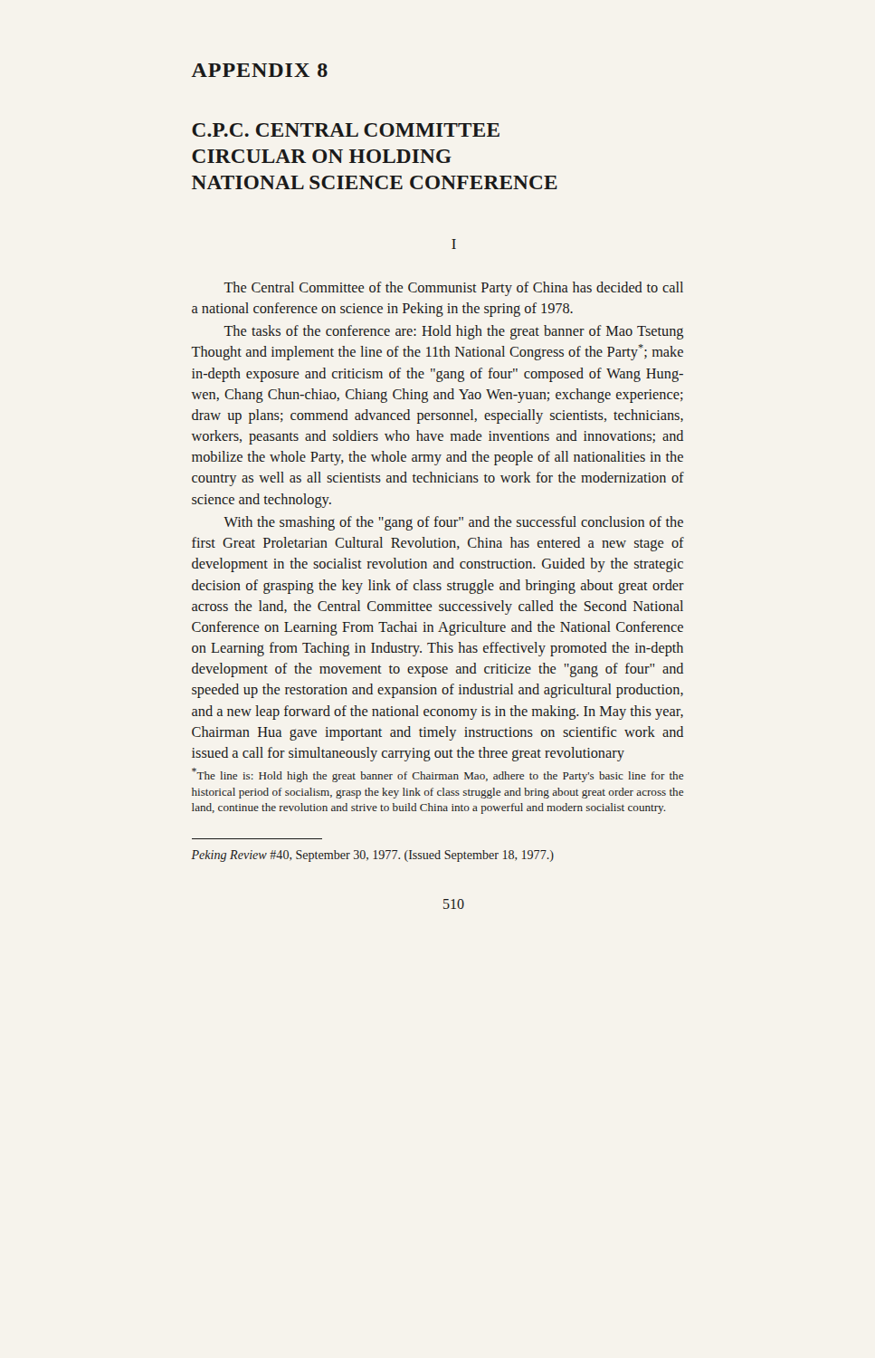APPENDIX 8
C.P.C. CENTRAL COMMITTEE
CIRCULAR ON HOLDING
NATIONAL SCIENCE CONFERENCE
I
The Central Committee of the Communist Party of China has decided to call a national conference on science in Peking in the spring of 1978.
The tasks of the conference are: Hold high the great banner of Mao Tsetung Thought and implement the line of the 11th National Congress of the Party*; make in-depth exposure and criticism of the "gang of four" composed of Wang Hung-wen, Chang Chun-chiao, Chiang Ching and Yao Wen-yuan; exchange experience; draw up plans; commend advanced personnel, especially scientists, technicians, workers, peasants and soldiers who have made inventions and innovations; and mobilize the whole Party, the whole army and the people of all nationalities in the country as well as all scientists and technicians to work for the modernization of science and technology.
With the smashing of the "gang of four" and the successful conclusion of the first Great Proletarian Cultural Revolution, China has entered a new stage of development in the socialist revolution and construction. Guided by the strategic decision of grasping the key link of class struggle and bringing about great order across the land, the Central Committee successively called the Second National Conference on Learning From Tachai in Agriculture and the National Conference on Learning from Taching in Industry. This has effectively promoted the in-depth development of the movement to expose and criticize the "gang of four" and speeded up the restoration and expansion of industrial and agricultural production, and a new leap forward of the national economy is in the making. In May this year, Chairman Hua gave important and timely instructions on scientific work and issued a call for simultaneously carrying out the three great revolutionary
*The line is: Hold high the great banner of Chairman Mao, adhere to the Party's basic line for the historical period of socialism, grasp the key link of class struggle and bring about great order across the land, continue the revolution and strive to build China into a powerful and modern socialist country.
Peking Review #40, September 30, 1977. (Issued September 18, 1977.)
510